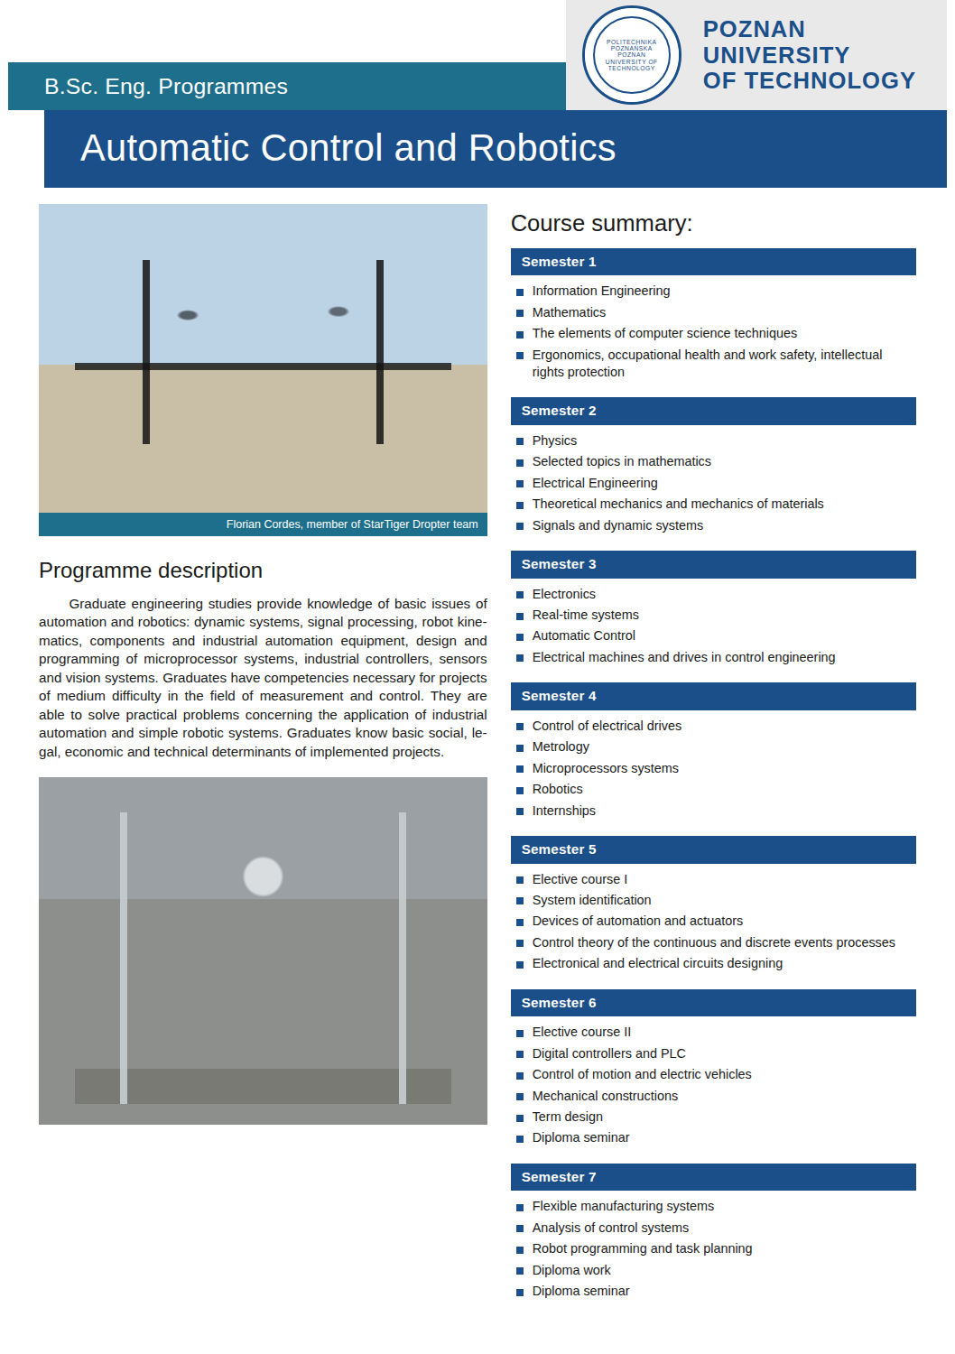B.Sc. Eng. Programmes
POLITECHNIKA POZNAŃSKA
POZNAN UNIVERSITY OF TECHNOLOGY
Poznan
University
of Technology
Automatic Control and Robotics
Florian Cordes, member of StarTiger Dropter team
Programme description
Graduate engineering studies provide knowledge of basic issues of automation and robotics: dynamic systems, signal processing, robot kinematics, components and industrial automation equipment, design and programming of microprocessor systems, industrial controllers, sensors and vision systems. Graduates have competencies necessary for projects of medium difficulty in the field of measurement and control. They are able to solve practical problems concerning the application of industrial automation and simple robotic systems. Graduates know basic social, legal, economic and technical determinants of implemented projects.
Course summary:
Semester 1
Information Engineering
Mathematics
The elements of computer science techniques
Ergonomics, occupational health and work safety, intellectual rights protection
Semester 2
Physics
Selected topics in mathematics
Electrical Engineering
Theoretical mechanics and mechanics of materials
Signals and dynamic systems
Semester 3
Electronics
Real-time systems
Automatic Control
Electrical machines and drives in control engineering
Semester 4
Control of electrical drives
Metrology
Microprocessors systems
Robotics
Internships
Semester 5
Elective course I
System identification
Devices of automation and actuators
Control theory of the continuous and discrete events processes
Electronical and electrical circuits designing
Semester 6
Elective course II
Digital controllers and PLC
Control of motion and electric vehicles
Mechanical constructions
Term design
Diploma seminar
Semester 7
Flexible manufacturing systems
Analysis of control systems
Robot programming and task planning
Diploma work
Diploma seminar